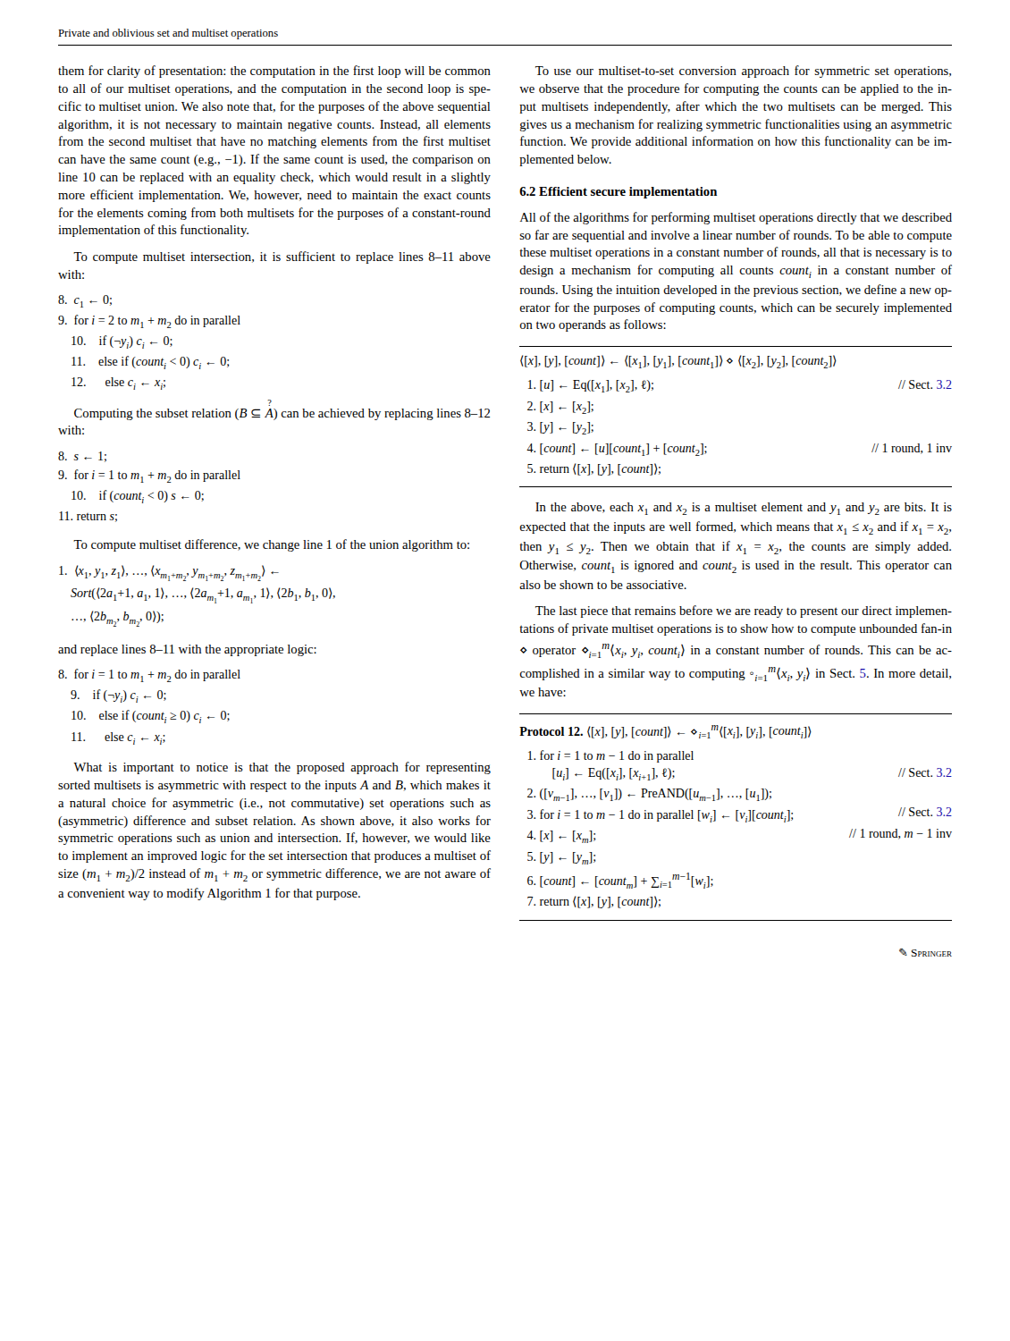Private and oblivious set and multiset operations
them for clarity of presentation: the computation in the first loop will be common to all of our multiset operations, and the computation in the second loop is specific to multiset union. We also note that, for the purposes of the above sequential algorithm, it is not necessary to maintain negative counts. Instead, all elements from the second multiset that have no matching elements from the first multiset can have the same count (e.g., −1). If the same count is used, the comparison on line 10 can be replaced with an equality check, which would result in a slightly more efficient implementation. We, however, need to maintain the exact counts for the elements coming from both multisets for the purposes of a constant-round implementation of this functionality.
To compute multiset intersection, it is sufficient to replace lines 8–11 above with:
8. c 1 ← 0;
9. for i = 2 to m 1 + m 2 do in parallel
10. if (¬yi) ci ← 0;
11. else if (counti < 0) ci ← 0;
12. else ci ← xi;
Computing the subset relation (B ?⊆ A) can be achieved by replacing lines 8–12 with:
8. s ← 1;
9. for i = 1 to m 1 + m 2 do in parallel
10. if (counti < 0) s ← 0;
11. return s;
To compute multiset difference, we change line 1 of the union algorithm to:
1. ⟨x 1, y 1, z 1⟩, …, ⟨xm 1+m 2, ym 1+m 2, zm 1+m 2⟩ ←
Sort(⟨2a 1+1, a 1, 1⟩, …, ⟨2am 1+1, am 1, 1⟩, ⟨2b 1, b 1, 0⟩,
…, ⟨2bm 2, bm 2, 0⟩);
and replace lines 8–11 with the appropriate logic:
8. for i = 1 to m 1 + m 2 do in parallel
9. if (¬yi) ci ← 0;
10. else if (counti ≥ 0) ci ← 0;
11. else ci ← xi;
What is important to notice is that the proposed approach for representing sorted multisets is asymmetric with respect to the inputs A and B, which makes it a natural choice for asymmetric (i.e., not commutative) set operations such as (asymmetric) difference and subset relation. As shown above, it also works for symmetric operations such as union and intersection. If, however, we would like to implement an improved logic for the set intersection that produces a multiset of size (m 1 + m 2)/2 instead of m 1 + m 2 or symmetric difference, we are not aware of a convenient way to modify Algorithm 1 for that purpose.
To use our multiset-to-set conversion approach for symmetric set operations, we observe that the procedure for computing the counts can be applied to the input multisets independently, after which the two multisets can be merged. This gives us a mechanism for realizing symmetric functionalities using an asymmetric function. We provide additional information on how this functionality can be implemented below.
6.2 Efficient secure implementation
All of the algorithms for performing multiset operations directly that we described so far are sequential and involve a linear number of rounds. To be able to compute these multiset operations in a constant number of rounds, all that is necessary is to design a mechanism for computing all counts counti in a constant number of rounds. Using the intuition developed in the previous section, we define a new operator for the purposes of computing counts, which can be securely implemented on two operands as follows:
⟨[x], [y], [count]⟩ ← ⟨[x 1], [y 1], [count 1]⟩ ⋄ ⟨[x 2], [y 2], [count 2]⟩
[u] ← Eq([x 1], [x 2], ℓ); // Sect. 3.2
[x] ← [x 2];
[y] ← [y 2];
[count] ← [u][count 1] + [count 2]; // 1 round, 1 inv
return ⟨[x], [y], [count]⟩;
In the above, each x 1 and x 2 is a multiset element and y 1 and y 2 are bits. It is expected that the inputs are well formed, which means that x 1 ≤ x 2 and if x 1 = x 2, then y 1 ≤ y 2. Then we obtain that if x 1 = x 2, the counts are simply added. Otherwise, count 1 is ignored and count 2 is used in the result. This operator can also be shown to be associative.
The last piece that remains before we are ready to present our direct implementations of private multiset operations is to show how to compute unbounded fan-in ⋄ operator ⋄i=1m⟨xi, yi, counti⟩ in a constant number of rounds. This can be accomplished in a similar way to computing ◦i=1m⟨xi, yi⟩ in Sect. 5. In more detail, we have:
Protocol 12. ⟨[x], [y], [count]⟩ ← ⋄i=1m⟨[xi], [yi], [counti]⟩
for i = 1 to m − 1 do in parallel
[ui] ← Eq([xi], [xi+1], ℓ); // Sect. 3.2
([vm−1], …, [v 1]) ← PreAND([um−1], …, [u 1]);
// Sect. 3.2
for i = 1 to m − 1 do in parallel [wi] ← [vi][counti];
// 1 round, m − 1 inv
[x] ← [xm];
[y] ← [ym];
[count] ← [countm] + ∑i=1m−1[wi];
return ⟨[x], [y], [count]⟩;
✎ Springer